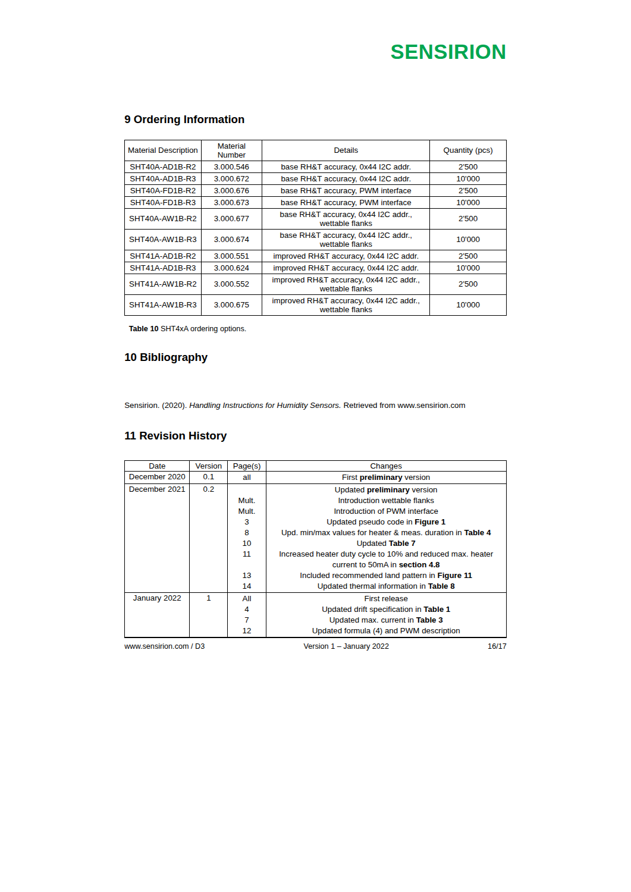SENSIRION
9 Ordering Information
| Material Description | Material Number | Details | Quantity (pcs) |
| --- | --- | --- | --- |
| SHT40A-AD1B-R2 | 3.000.546 | base RH&T accuracy, 0x44 I2C addr. | 2'500 |
| SHT40A-AD1B-R3 | 3.000.672 | base RH&T accuracy, 0x44 I2C addr. | 10'000 |
| SHT40A-FD1B-R2 | 3.000.676 | base RH&T accuracy, PWM interface | 2'500 |
| SHT40A-FD1B-R3 | 3.000.673 | base RH&T accuracy, PWM interface | 10'000 |
| SHT40A-AW1B-R2 | 3.000.677 | base RH&T accuracy, 0x44 I2C addr., wettable flanks | 2'500 |
| SHT40A-AW1B-R3 | 3.000.674 | base RH&T accuracy, 0x44 I2C addr., wettable flanks | 10'000 |
| SHT41A-AD1B-R2 | 3.000.551 | improved RH&T accuracy, 0x44 I2C addr. | 2'500 |
| SHT41A-AD1B-R3 | 3.000.624 | improved RH&T accuracy, 0x44 I2C addr. | 10'000 |
| SHT41A-AW1B-R2 | 3.000.552 | improved RH&T accuracy, 0x44 I2C addr., wettable flanks | 2'500 |
| SHT41A-AW1B-R3 | 3.000.675 | improved RH&T accuracy, 0x44 I2C addr., wettable flanks | 10'000 |
Table 10 SHT4xA ordering options.
10 Bibliography
Sensirion. (2020). Handling Instructions for Humidity Sensors. Retrieved from www.sensirion.com
11 Revision History
| Date | Version | Page(s) | Changes |
| --- | --- | --- | --- |
| December 2020 | 0.1 | all | First preliminary version |
| December 2021 | 0.2 | Mult. Mult. 3 8 10 11 13 14 | Updated preliminary version Introduction wettable flanks Introduction of PWM interface Updated pseudo code in Figure 1 Upd. min/max values for heater & meas. duration in Table 4 Updated Table 7 Increased heater duty cycle to 10% and reduced max. heater current to 50mA in section 4.8 Included recommended land pattern in Figure 11 Updated thermal information in Table 8 |
| January 2022 | 1 | All 4 7 12 | First release Updated drift specification in Table 1 Updated max. current in Table 3 Updated formula (4) and PWM description |
www.sensirion.com / D3
Version 1 – January 2022
16/17